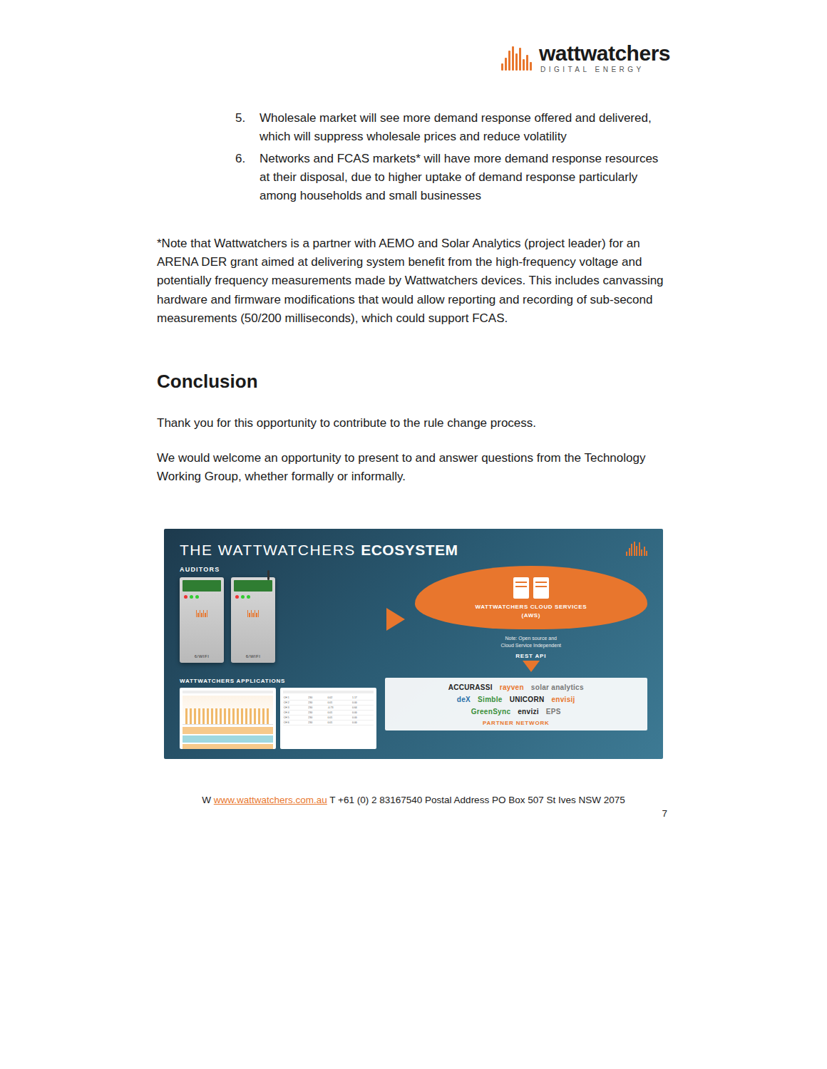wattwatchers
DIGITAL ENERGY
5. Wholesale market will see more demand response offered and delivered, which will suppress wholesale prices and reduce volatility
6. Networks and FCAS markets* will have more demand response resources at their disposal, due to higher uptake of demand response particularly among households and small businesses
*Note that Wattwatchers is a partner with AEMO and Solar Analytics (project leader) for an ARENA DER grant aimed at delivering system benefit from the high-frequency voltage and potentially frequency measurements made by Wattwatchers devices. This includes canvassing hardware and firmware modifications that would allow reporting and recording of sub-second measurements (50/200 milliseconds), which could support FCAS.
Conclusion
Thank you for this opportunity to contribute to the rule change process.
We would welcome an opportunity to present to and answer questions from the Technology Working Group, whether formally or informally.
THE WATTWATCHERS ECOSYSTEM
AUDITORS
6/WIFI
6/WIFI
WATTWATCHERS CLOUD SERVICES
(AWS)
Note: Open source and
Cloud Service Independent
REST API
WATTWATCHERS APPLICATIONS
| CH 1 | 230 | 0.02 | 1.17 |
| CH 2 | 230 | 0.01 | 0.00 |
| CH 3 | 230 | -0.73 | 0.64 |
| CH 4 | 230 | 0.01 | 0.00 |
| CH 5 | 230 | 0.01 | 0.00 |
| CH 6 | 230 | 0.01 | 0.00 |
ACCURASSI rayven solar analytics
deX Simble UNICORN envisij
GreenSync envizi EPS
PARTNER NETWORK
W www.wattwatchers.com.au T +61 (0) 2 83167540 Postal Address PO Box 507 St Ives NSW 2075
7